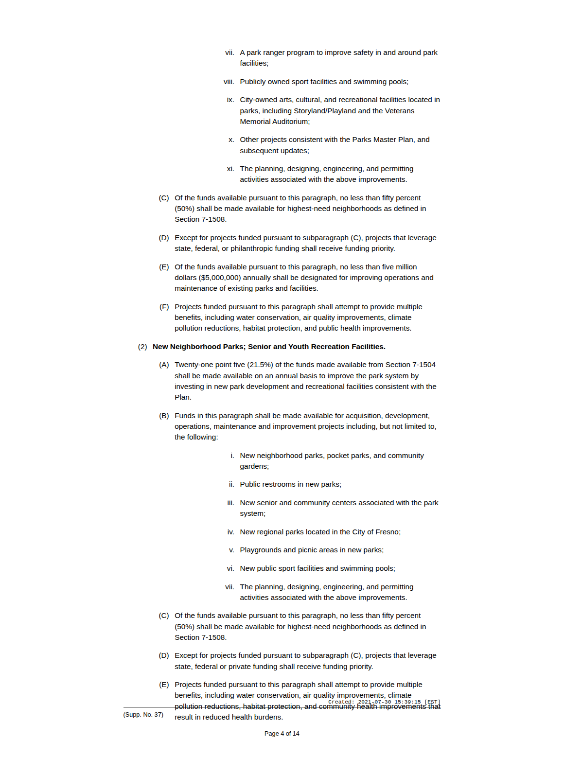vii.
A park ranger program to improve safety in and around park facilities;
viii.
Publicly owned sport facilities and swimming pools;
ix.
City-owned arts, cultural, and recreational facilities located in parks, including Storyland/Playland and the Veterans Memorial Auditorium;
x.
Other projects consistent with the Parks Master Plan, and subsequent updates;
xi.
The planning, designing, engineering, and permitting activities associated with the above improvements.
(C)
Of the funds available pursuant to this paragraph, no less than fifty percent (50%) shall be made available for highest-need neighborhoods as defined in Section 7-1508.
(D)
Except for projects funded pursuant to subparagraph (C), projects that leverage state, federal, or philanthropic funding shall receive funding priority.
(E)
Of the funds available pursuant to this paragraph, no less than five million dollars ($5,000,000) annually shall be designated for improving operations and maintenance of existing parks and facilities.
(F)
Projects funded pursuant to this paragraph shall attempt to provide multiple benefits, including water conservation, air quality improvements, climate pollution reductions, habitat protection, and public health improvements.
(2)
New Neighborhood Parks; Senior and Youth Recreation Facilities.
(A)
Twenty-one point five (21.5%) of the funds made available from Section 7-1504 shall be made available on an annual basis to improve the park system by investing in new park development and recreational facilities consistent with the Plan.
(B)
Funds in this paragraph shall be made available for acquisition, development, operations, maintenance and improvement projects including, but not limited to, the following:
i.
New neighborhood parks, pocket parks, and community gardens;
ii.
Public restrooms in new parks;
iii.
New senior and community centers associated with the park system;
iv.
New regional parks located in the City of Fresno;
v.
Playgrounds and picnic areas in new parks;
vi.
New public sport facilities and swimming pools;
vii.
The planning, designing, engineering, and permitting activities associated with the above improvements.
(C)
Of the funds available pursuant to this paragraph, no less than fifty percent (50%) shall be made available for highest-need neighborhoods as defined in Section 7-1508.
(D)
Except for projects funded pursuant to subparagraph (C), projects that leverage state, federal or private funding shall receive funding priority.
(E)
Projects funded pursuant to this paragraph shall attempt to provide multiple benefits, including water conservation, air quality improvements, climate pollution reductions, habitat protection, and community health improvements that result in reduced health burdens.
Created: 2021-07-30 15:39:15 [EST]
(Supp. No. 37)
Page 4 of 14